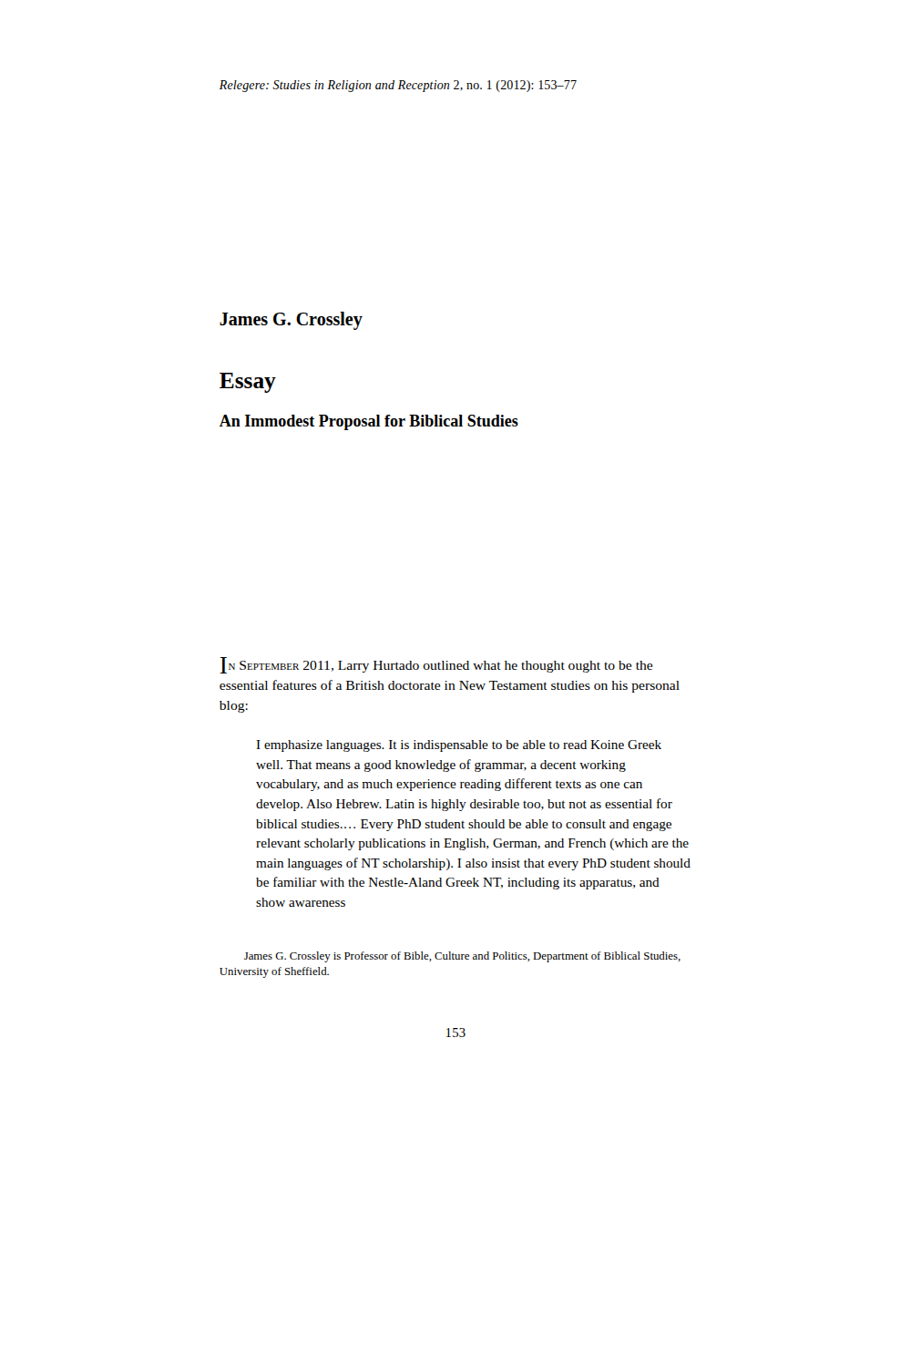Relegere: Studies in Religion and Reception 2, no. 1 (2012): 153–77
James G. Crossley
Essay
An Immodest Proposal for Biblical Studies
In September 2011, Larry Hurtado outlined what he thought ought to be the essential features of a British doctorate in New Testament studies on his personal blog:
I emphasize languages. It is indispensable to be able to read Koine Greek well. That means a good knowledge of grammar, a decent working vocabulary, and as much experience reading different texts as one can develop. Also Hebrew. Latin is highly desirable too, but not as essential for biblical studies.… Every PhD student should be able to consult and engage relevant scholarly publications in English, German, and French (which are the main languages of NT scholarship). I also insist that every PhD student should be familiar with the Nestle-Aland Greek NT, including its apparatus, and show awareness
James G. Crossley is Professor of Bible, Culture and Politics, Department of Biblical Studies, University of Sheffield.
153